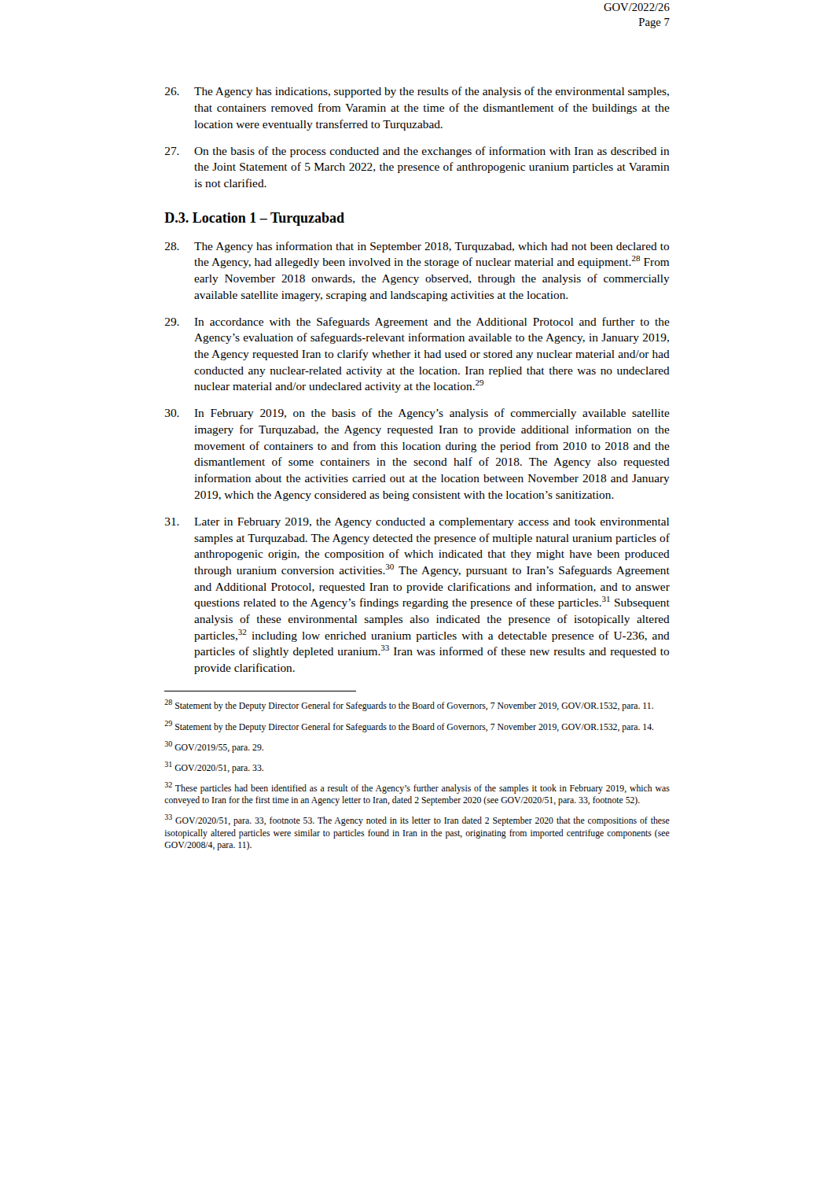GOV/2022/26
Page 7
26.
The Agency has indications, supported by the results of the analysis of the environmental samples, that containers removed from Varamin at the time of the dismantlement of the buildings at the location were eventually transferred to Turquzabad.
27.
On the basis of the process conducted and the exchanges of information with Iran as described in the Joint Statement of 5 March 2022, the presence of anthropogenic uranium particles at Varamin is not clarified.
D.3. Location 1 – Turquzabad
28.
The Agency has information that in September 2018, Turquzabad, which had not been declared to the Agency, had allegedly been involved in the storage of nuclear material and equipment.28 From early November 2018 onwards, the Agency observed, through the analysis of commercially available satellite imagery, scraping and landscaping activities at the location.
29.
In accordance with the Safeguards Agreement and the Additional Protocol and further to the Agency’s evaluation of safeguards-relevant information available to the Agency, in January 2019, the Agency requested Iran to clarify whether it had used or stored any nuclear material and/or had conducted any nuclear-related activity at the location. Iran replied that there was no undeclared nuclear material and/or undeclared activity at the location.29
30.
In February 2019, on the basis of the Agency’s analysis of commercially available satellite imagery for Turquzabad, the Agency requested Iran to provide additional information on the movement of containers to and from this location during the period from 2010 to 2018 and the dismantlement of some containers in the second half of 2018. The Agency also requested information about the activities carried out at the location between November 2018 and January 2019, which the Agency considered as being consistent with the location’s sanitization.
31.
Later in February 2019, the Agency conducted a complementary access and took environmental samples at Turquzabad. The Agency detected the presence of multiple natural uranium particles of anthropogenic origin, the composition of which indicated that they might have been produced through uranium conversion activities.30 The Agency, pursuant to Iran’s Safeguards Agreement and Additional Protocol, requested Iran to provide clarifications and information, and to answer questions related to the Agency’s findings regarding the presence of these particles.31 Subsequent analysis of these environmental samples also indicated the presence of isotopically altered particles,32 including low enriched uranium particles with a detectable presence of U-236, and particles of slightly depleted uranium.33 Iran was informed of these new results and requested to provide clarification.
28 Statement by the Deputy Director General for Safeguards to the Board of Governors, 7 November 2019, GOV/OR.1532, para. 11.
29 Statement by the Deputy Director General for Safeguards to the Board of Governors, 7 November 2019, GOV/OR.1532, para. 14.
30 GOV/2019/55, para. 29.
31 GOV/2020/51, para. 33.
32 These particles had been identified as a result of the Agency’s further analysis of the samples it took in February 2019, which was conveyed to Iran for the first time in an Agency letter to Iran, dated 2 September 2020 (see GOV/2020/51, para. 33, footnote 52).
33 GOV/2020/51, para. 33, footnote 53. The Agency noted in its letter to Iran dated 2 September 2020 that the compositions of these isotopically altered particles were similar to particles found in Iran in the past, originating from imported centrifuge components (see GOV/2008/4, para. 11).